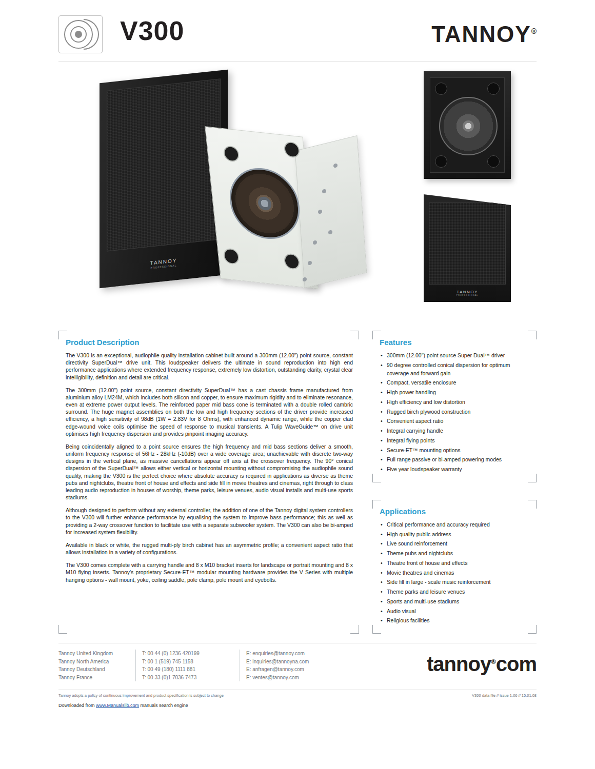V300
TANNOY®
TANNOYPROFESSIONAL
TANNOYPROFESSIONAL
Product Description
The V300 is an exceptional, audiophile quality installation cabinet built around a 300mm (12.00") point source, constant directivity SuperDual™ drive unit. This loudspeaker delivers the ultimate in sound reproduction into high end performance applications where extended frequency response, extremely low distortion, outstanding clarity, crystal clear intelligibility, definition and detail are critical.
The 300mm (12.00") point source, constant directivity SuperDual™ has a cast chassis frame manufactured from aluminium alloy LM24M, which includes both silicon and copper, to ensure maximum rigidity and to eliminate resonance, even at extreme power output levels. The reinforced paper mid bass cone is terminated with a double rolled cambric surround. The huge magnet assemblies on both the low and high frequency sections of the driver provide increased efficiency, a high sensitivity of 98dB (1W = 2.83V for 8 Ohms), with enhanced dynamic range, while the copper clad edge-wound voice coils optimise the speed of response to musical transients. A Tulip WaveGuide™ on drive unit optimises high frequency dispersion and provides pinpoint imaging accuracy.
Being coincidentally aligned to a point source ensures the high frequency and mid bass sections deliver a smooth, uniform frequency response of 56Hz - 28kHz (-10dB) over a wide coverage area; unachievable with discrete two-way designs in the vertical plane, as massive cancellations appear off axis at the crossover frequency. The 90° conical dispersion of the SuperDual™ allows either vertical or horizontal mounting without compromising the audiophile sound quality, making the V300 is the perfect choice where absolute accuracy is required in applications as diverse as theme pubs and nightclubs, theatre front of house and effects and side fill in movie theatres and cinemas, right through to class leading audio reproduction in houses of worship, theme parks, leisure venues, audio visual installs and multi-use sports stadiums.
Although designed to perform without any external controller, the addition of one of the Tannoy digital system controllers to the V300 will further enhance performance by equalising the system to improve bass performance; this as well as providing a 2-way crossover function to facilitate use with a separate subwoofer system. The V300 can also be bi-amped for increased system flexibility.
Available in black or white, the rugged multi-ply birch cabinet has an asymmetric profile; a convenient aspect ratio that allows installation in a variety of configurations.
The V300 comes complete with a carrying handle and 8 x M10 bracket inserts for landscape or portrait mounting and 8 x M10 flying inserts. Tannoy's proprietary Secure-ET™ modular mounting hardware provides the V Series with multiple hanging options - wall mount, yoke, ceiling saddle, pole clamp, pole mount and eyebolts.
Features
300mm (12.00") point source Super Dual™ driver
90 degree controlled conical dispersion for optimum coverage and forward gain
Compact, versatile enclosure
High power handling
High efficiency and low distortion
Rugged birch plywood construction
Convenient aspect ratio
Integral carrying handle
Integral flying points
Secure-ET™ mounting options
Full range passive or bi-amped powering modes
Five year loudspeaker warranty
Applications
Critical performance and accuracy required
High quality public address
Live sound reinforcement
Theme pubs and nightclubs
Theatre front of house and effects
Movie theatres and cinemas
Side fill in large - scale music reinforcement
Theme parks and leisure venues
Sports and multi-use stadiums
Audio visual
Religious facilities
Tannoy United Kingdom
Tannoy North America
Tannoy Deutschland
Tannoy France
T: 00 44 (0) 1236 420199
T: 00 1 (519) 745 1158
T: 00 49 (180) 1111 881
T: 00 33 (0)1 7036 7473
E: enquiries@tannoy.com
E: inquiries@tannoyna.com
E: anfragen@tannoy.com
E: ventes@tannoy.com
tannoy®com
Tannoy adopts a policy of continuous improvement and product specification is subject to change
V300 data file // issue 1.06 // 15.01.08
Downloaded from www.Manualslib.com manuals search engine